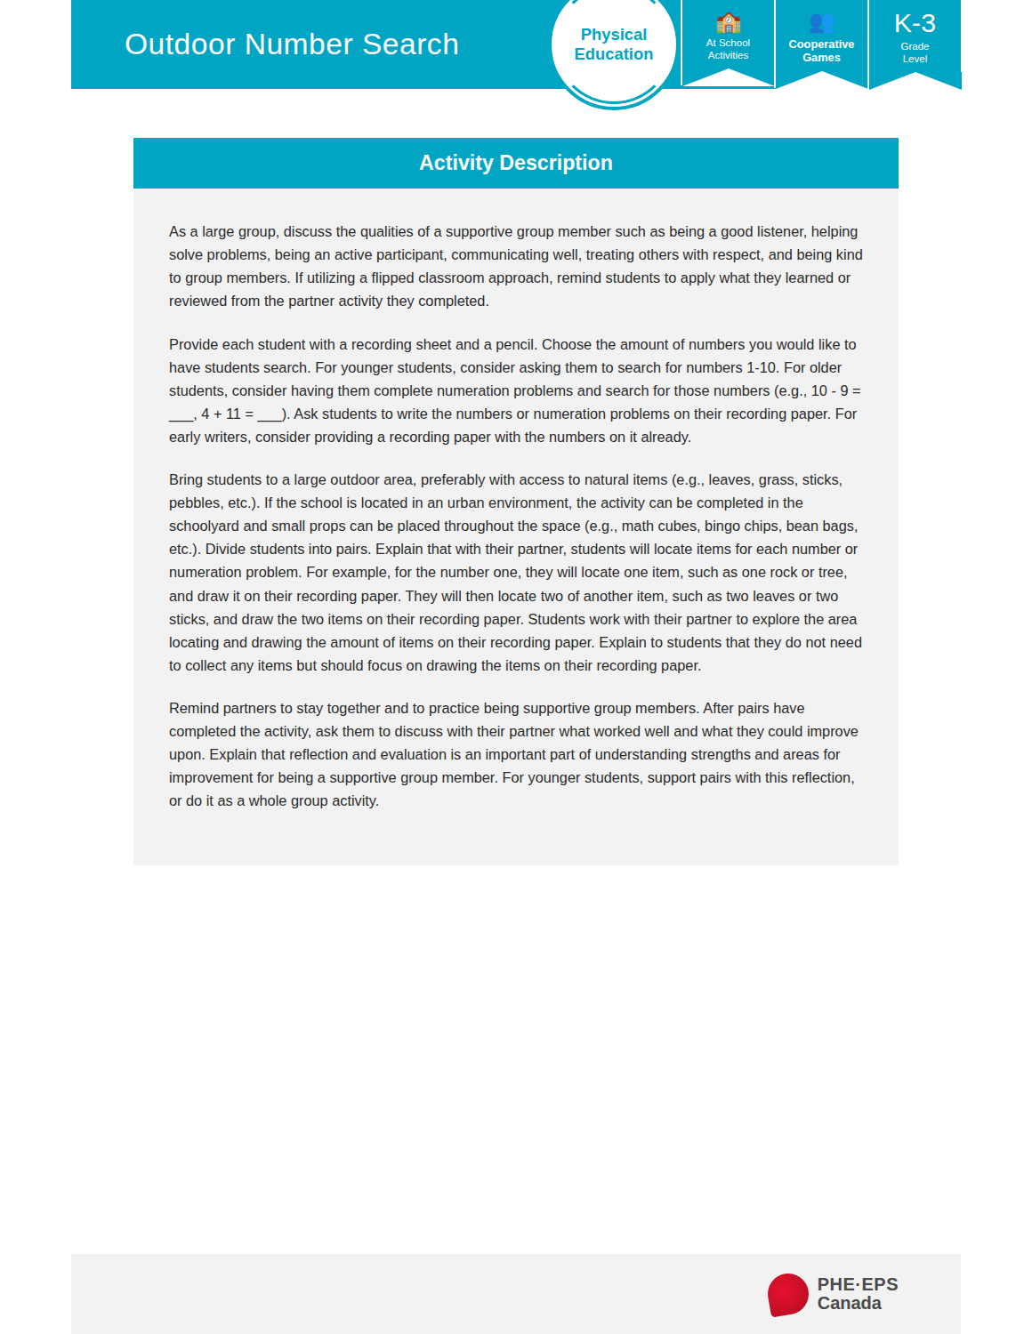Outdoor Number Search
Physical
Education
🏫 At School
Activities
👥 Cooperative
Games
K-3 Grade
Level
Activity Description
As a large group, discuss the qualities of a supportive group member such as being a good listener, helping solve problems, being an active participant, communicating well, treating others with respect, and being kind to group members. If utilizing a flipped classroom approach, remind students to apply what they learned or reviewed from the partner activity they completed.
Provide each student with a recording sheet and a pencil. Choose the amount of numbers you would like to have students search. For younger students, consider asking them to search for numbers 1-10. For older students, consider having them complete numeration problems and search for those numbers (e.g., 10 - 9 = ___, 4 + 11 = ___). Ask students to write the numbers or numeration problems on their recording paper. For early writers, consider providing a recording paper with the numbers on it already.
Bring students to a large outdoor area, preferably with access to natural items (e.g., leaves, grass, sticks, pebbles, etc.). If the school is located in an urban environment, the activity can be completed in the schoolyard and small props can be placed throughout the space (e.g., math cubes, bingo chips, bean bags, etc.). Divide students into pairs. Explain that with their partner, students will locate items for each number or numeration problem. For example, for the number one, they will locate one item, such as one rock or tree, and draw it on their recording paper. They will then locate two of another item, such as two leaves or two sticks, and draw the two items on their recording paper. Students work with their partner to explore the area locating and drawing the amount of items on their recording paper. Explain to students that they do not need to collect any items but should focus on drawing the items on their recording paper.
Remind partners to stay together and to practice being supportive group members. After pairs have completed the activity, ask them to discuss with their partner what worked well and what they could improve upon. Explain that reflection and evaluation is an important part of understanding strengths and areas for improvement for being a supportive group member. For younger students, support pairs with this reflection, or do it as a whole group activity.
PHE·EPS
Canada